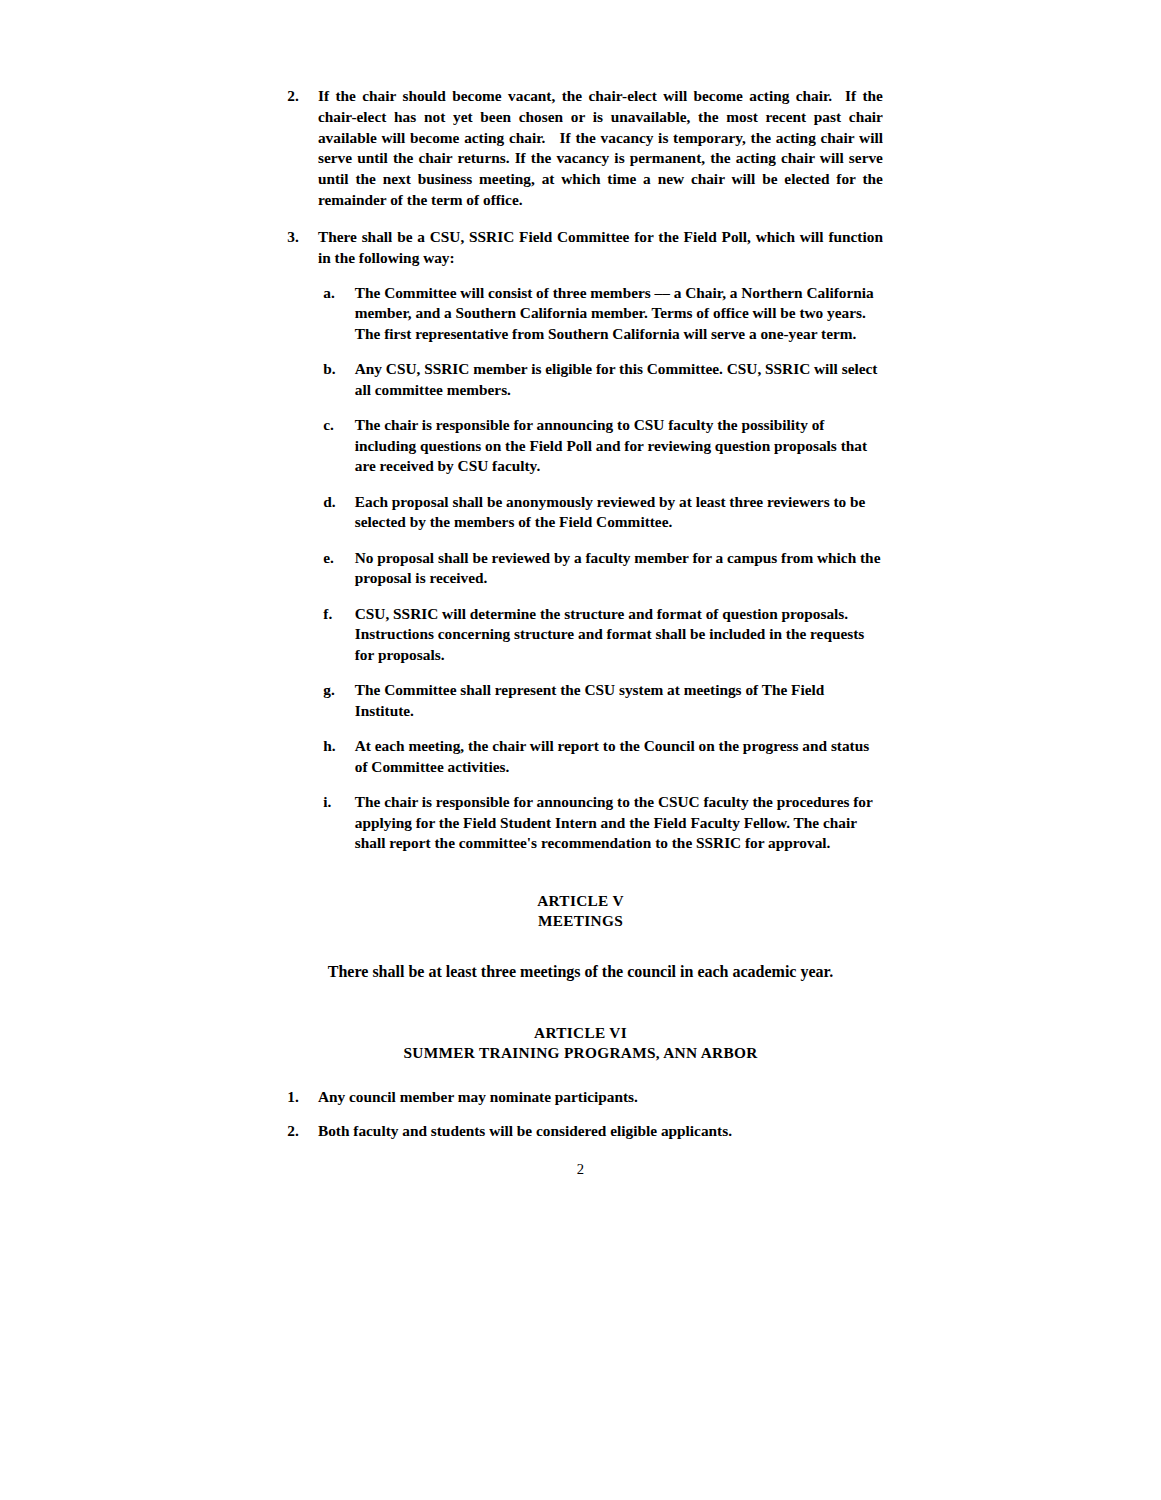2. If the chair should become vacant, the chair-elect will become acting chair. If the chair-elect has not yet been chosen or is unavailable, the most recent past chair available will become acting chair. If the vacancy is temporary, the acting chair will serve until the chair returns. If the vacancy is permanent, the acting chair will serve until the next business meeting, at which time a new chair will be elected for the remainder of the term of office.
3. There shall be a CSU, SSRIC Field Committee for the Field Poll, which will function in the following way:
a. The Committee will consist of three members –– a Chair, a Northern California member, and a Southern California member. Terms of office will be two years. The first representative from Southern California will serve a one-year term.
b. Any CSU, SSRIC member is eligible for this Committee. CSU, SSRIC will select all committee members.
c. The chair is responsible for announcing to CSU faculty the possibility of including questions on the Field Poll and for reviewing question proposals that are received by CSU faculty.
d. Each proposal shall be anonymously reviewed by at least three reviewers to be selected by the members of the Field Committee.
e. No proposal shall be reviewed by a faculty member for a campus from which the proposal is received.
f. CSU, SSRIC will determine the structure and format of question proposals. Instructions concerning structure and format shall be included in the requests for proposals.
g. The Committee shall represent the CSU system at meetings of The Field Institute.
h. At each meeting, the chair will report to the Council on the progress and status of Committee activities.
i. The chair is responsible for announcing to the CSUC faculty the procedures for applying for the Field Student Intern and the Field Faculty Fellow. The chair shall report the committee's recommendation to the SSRIC for approval.
ARTICLE V MEETINGS
There shall be at least three meetings of the council in each academic year.
ARTICLE VI SUMMER TRAINING PROGRAMS, ANN ARBOR
1. Any council member may nominate participants.
2. Both faculty and students will be considered eligible applicants.
2